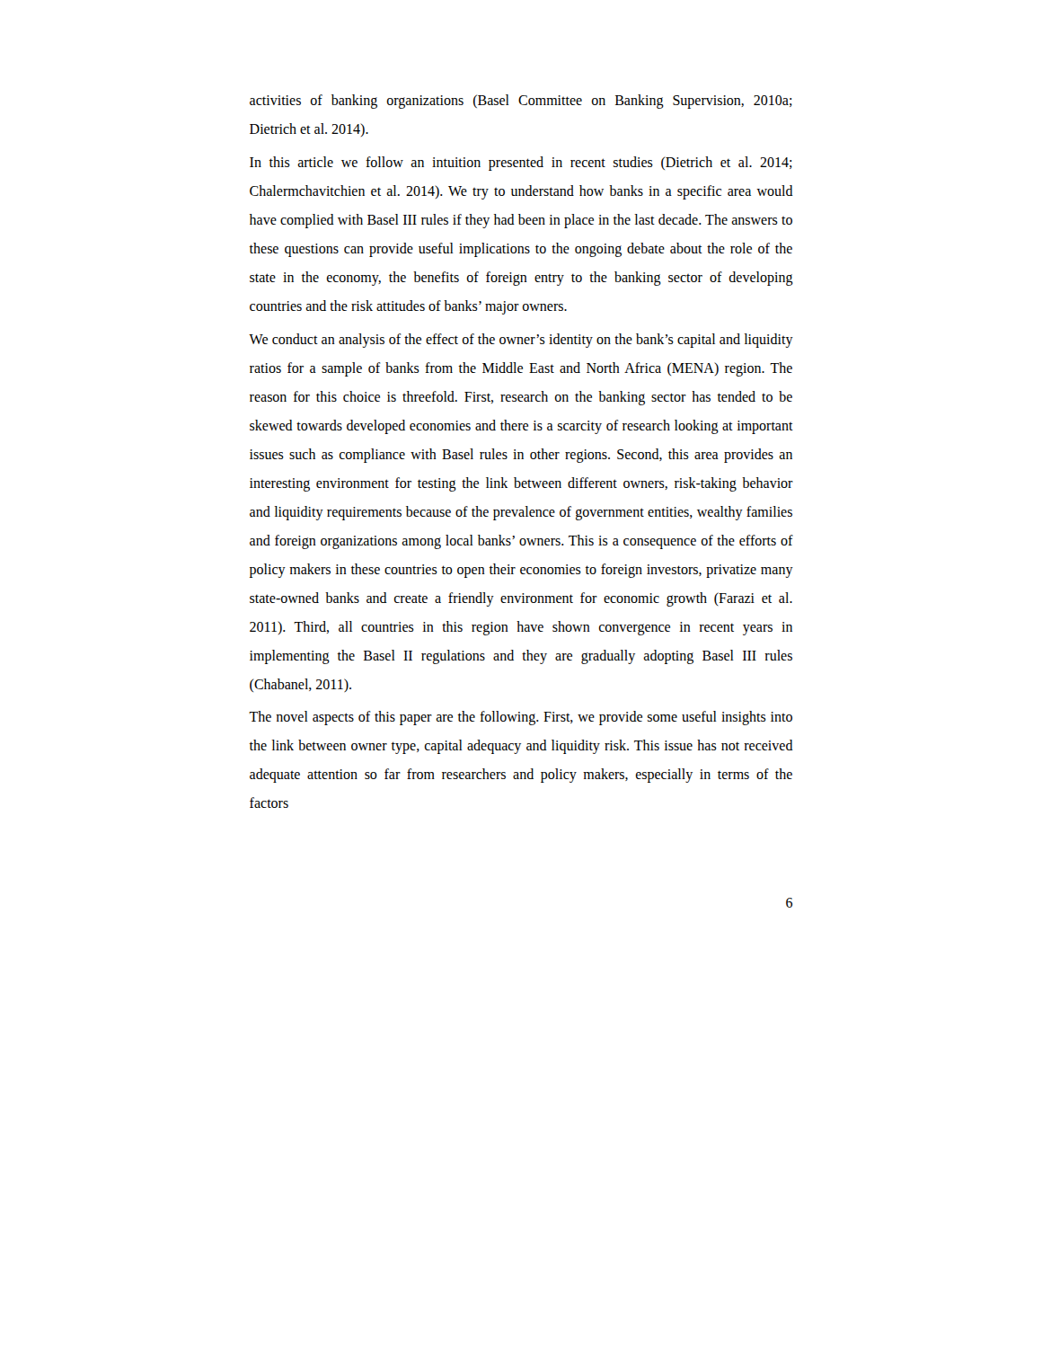activities of banking organizations (Basel Committee on Banking Supervision, 2010a; Dietrich et al. 2014).
In this article we follow an intuition presented in recent studies (Dietrich et al. 2014; Chalermchavitchien et al. 2014). We try to understand how banks in a specific area would have complied with Basel III rules if they had been in place in the last decade. The answers to these questions can provide useful implications to the ongoing debate about the role of the state in the economy, the benefits of foreign entry to the banking sector of developing countries and the risk attitudes of banks’ major owners.
We conduct an analysis of the effect of the owner’s identity on the bank’s capital and liquidity ratios for a sample of banks from the Middle East and North Africa (MENA) region. The reason for this choice is threefold. First, research on the banking sector has tended to be skewed towards developed economies and there is a scarcity of research looking at important issues such as compliance with Basel rules in other regions. Second, this area provides an interesting environment for testing the link between different owners, risk-taking behavior and liquidity requirements because of the prevalence of government entities, wealthy families and foreign organizations among local banks’ owners. This is a consequence of the efforts of policy makers in these countries to open their economies to foreign investors, privatize many state-owned banks and create a friendly environment for economic growth (Farazi et al. 2011). Third, all countries in this region have shown convergence in recent years in implementing the Basel II regulations and they are gradually adopting Basel III rules (Chabanel, 2011).
The novel aspects of this paper are the following. First, we provide some useful insights into the link between owner type, capital adequacy and liquidity risk. This issue has not received adequate attention so far from researchers and policy makers, especially in terms of the factors
6